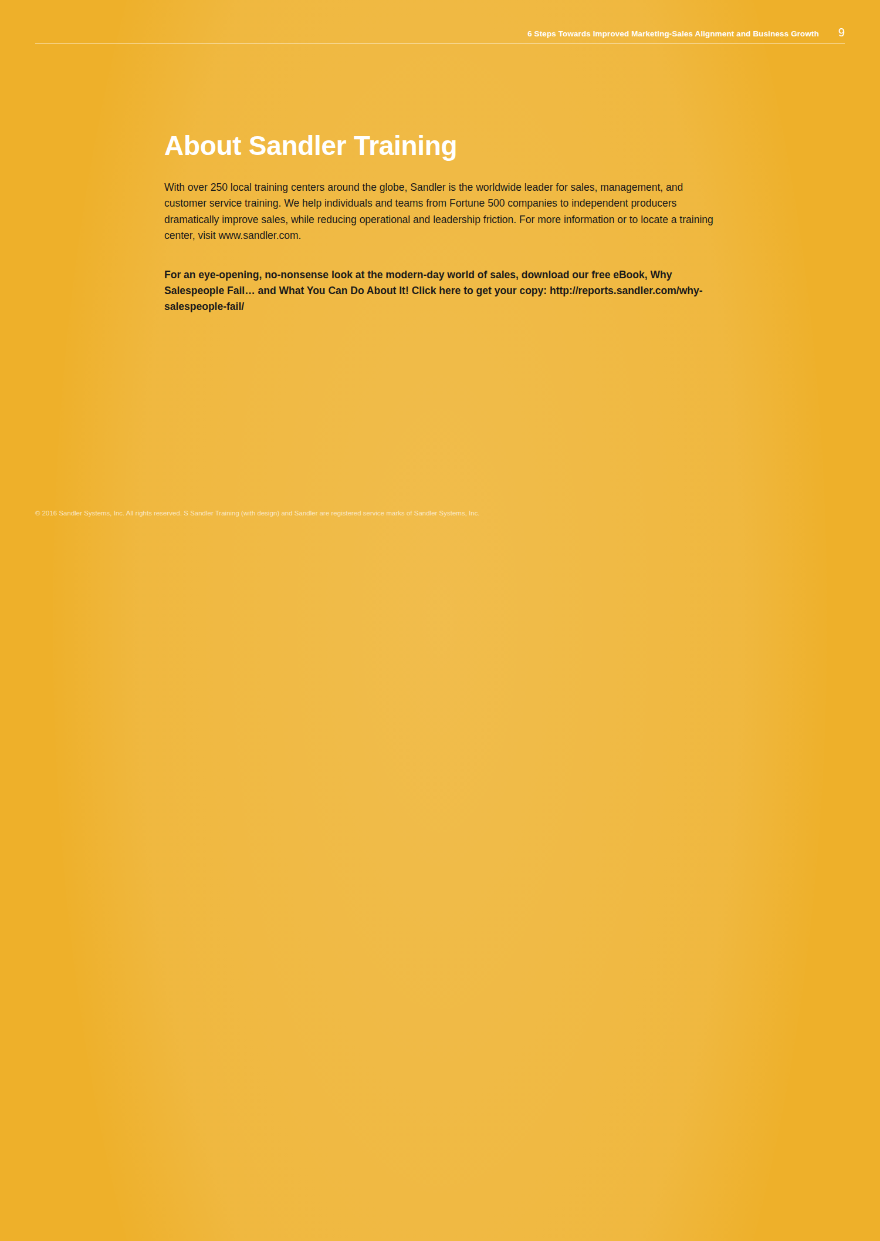6 Steps Towards Improved Marketing-Sales Alignment and Business Growth 9
About Sandler Training
With over 250 local training centers around the globe, Sandler is the worldwide leader for sales, management, and customer service training. We help individuals and teams from Fortune 500 companies to independent producers dramatically improve sales, while reducing operational and leadership friction. For more information or to locate a training center, visit www.sandler.com.
For an eye-opening, no-nonsense look at the modern-day world of sales, download our free eBook, Why Salespeople Fail… and What You Can Do About It! Click here to get your copy: http://reports.sandler.com/why-salespeople-fail/
© 2016 Sandler Systems, Inc. All rights reserved. S Sandler Training (with design) and Sandler are registered service marks of Sandler Systems, Inc.